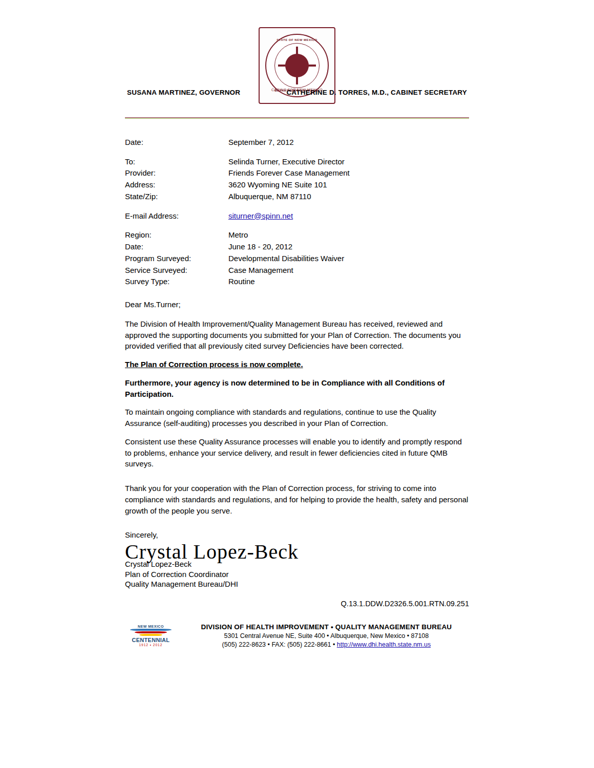State of New Mexico
Department of Health
SUSANA MARTINEZ, GOVERNOR
CATHERINE D. TORRES, M.D., CABINET SECRETARY
Caring for New Mexico
| Date: | September 7, 2012 |
| To: | Selinda Turner, Executive Director |
| Provider: | Friends Forever Case Management |
| Address: | 3620 Wyoming NE Suite 101 |
| State/Zip: | Albuquerque, NM 87110 |
| E-mail Address: | siturner@spinn.net |
| Region: | Metro |
| Date: | June 18 - 20, 2012 |
| Program Surveyed: | Developmental Disabilities Waiver |
| Service Surveyed: | Case Management |
| Survey Type: | Routine |
Dear Ms.Turner;
The Division of Health Improvement/Quality Management Bureau has received, reviewed and approved the supporting documents you submitted for your Plan of Correction. The documents you provided verified that all previously cited survey Deficiencies have been corrected.
The Plan of Correction process is now complete.
Furthermore, your agency is now determined to be in Compliance with all Conditions of Participation.
To maintain ongoing compliance with standards and regulations, continue to use the Quality Assurance (self-auditing) processes you described in your Plan of Correction.
Consistent use these Quality Assurance processes will enable you to identify and promptly respond to problems, enhance your service delivery, and result in fewer deficiencies cited in future QMB surveys.
Thank you for your cooperation with the Plan of Correction process, for striving to come into compliance with standards and regulations, and for helping to provide the health, safety and personal growth of the people you serve.
Sincerely,
Crystal Lopez-Beck
Crystal Lopez-Beck
Plan of Correction Coordinator
Quality Management Bureau/DHI
Q.13.1.DDW.D2326.5.001.RTN.09.251
NEW MEXICO
CENTENNIAL
1912 • 2012
DIVISION OF HEALTH IMPROVEMENT • QUALITY MANAGEMENT BUREAU
5301 Central Avenue NE, Suite 400 • Albuquerque, New Mexico • 87108
(505) 222-8623 • FAX: (505) 222-8661 • http://www.dhi.health.state.nm.us